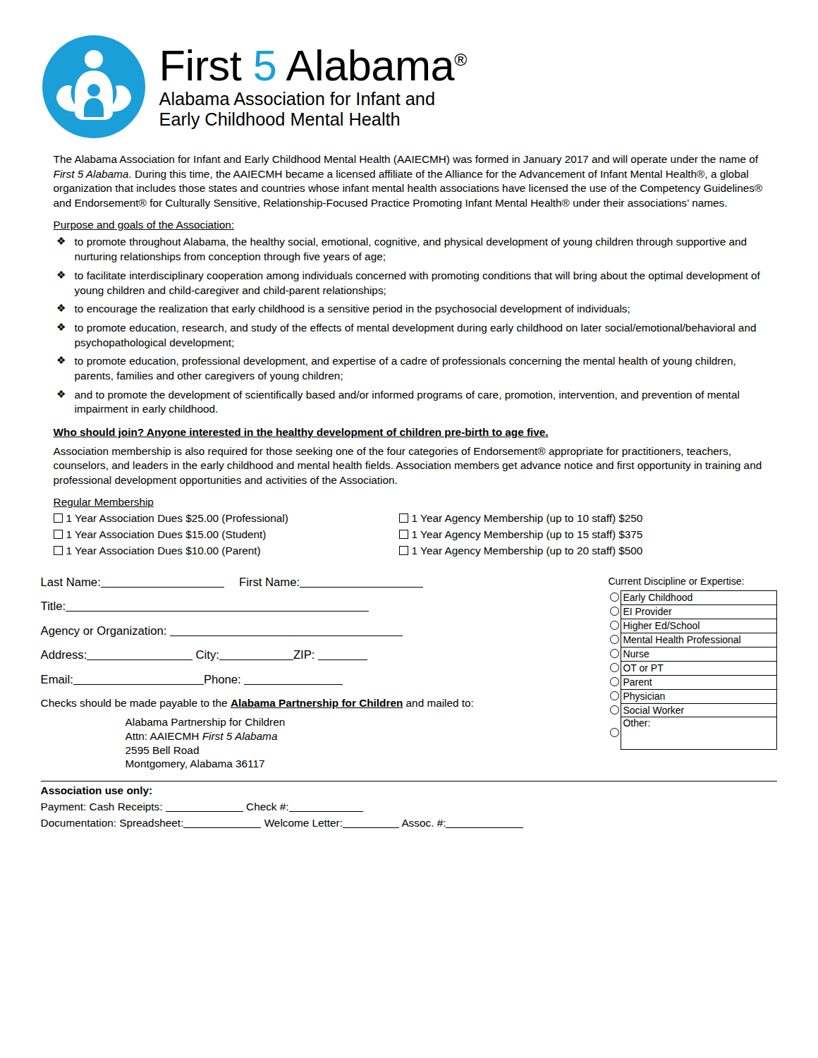First 5 Alabama®
Alabama Association for Infant and
Early Childhood Mental Health
The Alabama Association for Infant and Early Childhood Mental Health (AAIECMH) was formed in January 2017 and will operate under the name of First 5 Alabama. During this time, the AAIECMH became a licensed affiliate of the Alliance for the Advancement of Infant Mental Health®, a global organization that includes those states and countries whose infant mental health associations have licensed the use of the Competency Guidelines® and Endorsement® for Culturally Sensitive, Relationship-Focused Practice Promoting Infant Mental Health® under their associations’ names.
Purpose and goals of the Association:
to promote throughout Alabama, the healthy social, emotional, cognitive, and physical development of young children through supportive and nurturing relationships from conception through five years of age;
to facilitate interdisciplinary cooperation among individuals concerned with promoting conditions that will bring about the optimal development of young children and child-caregiver and child-parent relationships;
to encourage the realization that early childhood is a sensitive period in the psychosocial development of individuals;
to promote education, research, and study of the effects of mental development during early childhood on later social/emotional/behavioral and psychopathological development;
to promote education, professional development, and expertise of a cadre of professionals concerning the mental health of young children, parents, families and other caregivers of young children;
and to promote the development of scientifically based and/or informed programs of care, promotion, intervention, and prevention of mental impairment in early childhood.
Who should join? Anyone interested in the healthy development of children pre-birth to age five.
Association membership is also required for those seeking one of the four categories of Endorsement® appropriate for practitioners, teachers, counselors, and leaders in the early childhood and mental health fields. Association members get advance notice and first opportunity in training and professional development opportunities and activities of the Association.
Regular Membership
| 1 Year Association Dues $25.00 (Professional) | 1 Year Agency Membership (up to 10 staff) $250 |
| 1 Year Association Dues $15.00 (Student) | 1 Year Agency Membership (up to 15 staff) $375 |
| 1 Year Association Dues $10.00 (Parent) | 1 Year Agency Membership (up to 20 staff) $500 |
Last Name: First Name:
Title:
Agency or Organization:
Address: City: ZIP:
Email: Phone:
Checks should be made payable to the Alabama Partnership for Children and mailed to:
Alabama Partnership for Children
Attn: AAIECMH First 5 Alabama
2595 Bell Road
Montgomery, Alabama 36117
Current Discipline or Expertise:
| | Early Childhood |
| | EI Provider |
| | Higher Ed/School |
| | Mental Health Professional |
| | Nurse |
| | OT or PT |
| | Parent |
| | Physician |
| | Social Worker |
| | Other: |
Association use only:
Payment: Cash Receipts: Check #:
Documentation: Spreadsheet: Welcome Letter: Assoc. #: